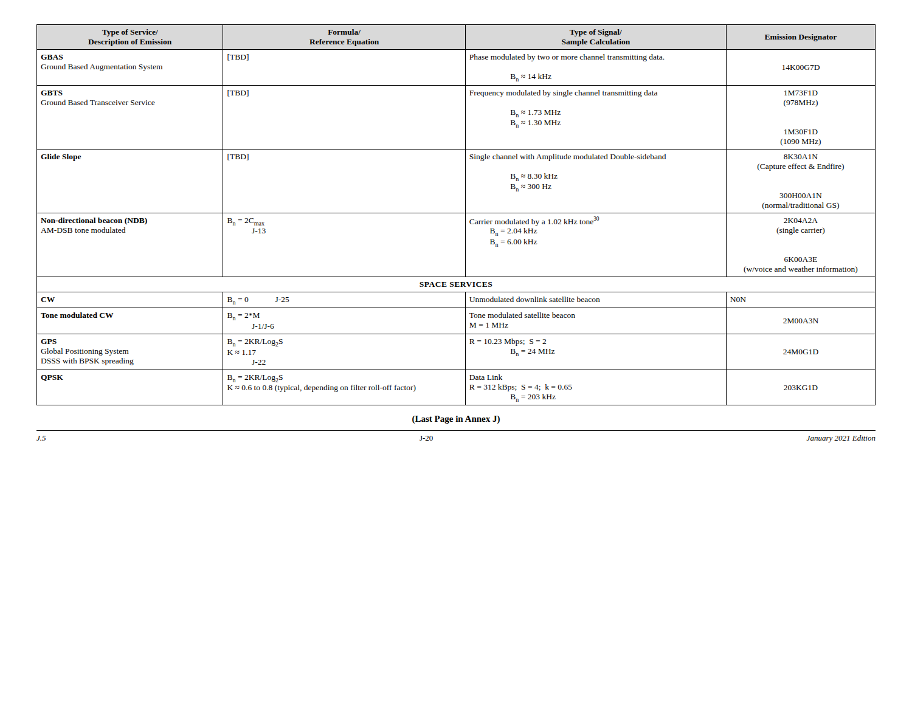| Type of Service/ Description of Emission | Formula/ Reference Equation | Type of Signal/ Sample Calculation | Emission Designator |
| --- | --- | --- | --- |
| GBAS Ground Based Augmentation System | [TBD] | Phase modulated by two or more channel transmitting data. B n ≈ 14 kHz | 14K00G7D |
| GBTS Ground Based Transceiver Service | [TBD] | Frequency modulated by single channel transmitting data B n ≈ 1.73 MHz B n ≈ 1.30 MHz | 1M73F1D (978MHz) 1M30F1D (1090 MHz) |
| Glide Slope | [TBD] | Single channel with Amplitude modulated Double-sideband B n ≈ 8.30 kHz B n ≈ 300 Hz | 8K30A1N (Capture effect & Endfire) 300H00A1N (normal/traditional GS) |
| Non-directional beacon (NDB) AM-DSB tone modulated | B n = 2C max J-13 | Carrier modulated by a 1.02 kHz tone 30 B n = 2.04 kHz B n = 6.00 kHz | 2K04A2A (single carrier) 6K00A3E (w/voice and weather information) |
| SPACE SERVICES |
| CW | B n = 0 J-25 | Unmodulated downlink satellite beacon | N0N |
| Tone modulated CW | B n = 2*M J-1/J-6 | Tone modulated satellite beacon M = 1 MHz | 2M00A3N |
| GPS Global Positioning System DSSS with BPSK spreading | B n = 2KR/Log 2 S K ≈ 1.17 J-22 | R = 10.23 Mbps; S = 2 B n = 24 MHz | 24M0G1D |
| QPSK | B n = 2KR/Log 2 S K ≈ 0.6 to 0.8 (typical, depending on filter roll-off factor) | Data Link R = 312 kBps; S = 4; k = 0.65 B n = 203 kHz | 203KG1D |
(Last Page in Annex J)
J.5 J-20 January 2021 Edition